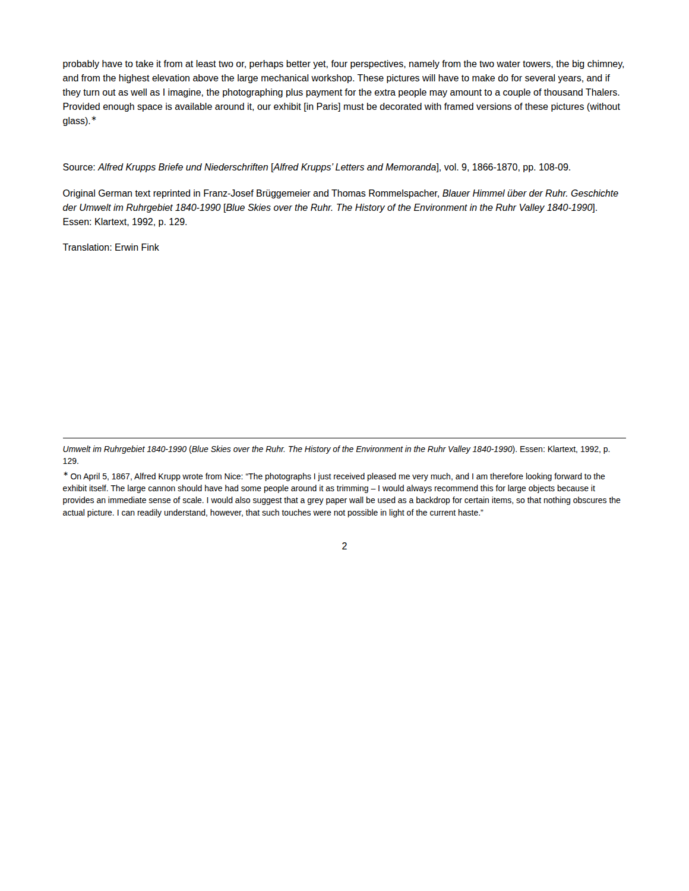probably have to take it from at least two or, perhaps better yet, four perspectives, namely from the two water towers, the big chimney, and from the highest elevation above the large mechanical workshop. These pictures will have to make do for several years, and if they turn out as well as I imagine, the photographing plus payment for the extra people may amount to a couple of thousand Thalers. Provided enough space is available around it, our exhibit [in Paris] must be decorated with framed versions of these pictures (without glass).∗
Source: Alfred Krupps Briefe und Niederschriften [Alfred Krupps’ Letters and Memoranda], vol. 9, 1866-1870, pp. 108-09.
Original German text reprinted in Franz-Josef Brüggemeier and Thomas Rommelspacher, Blauer Himmel über der Ruhr. Geschichte der Umwelt im Ruhrgebiet 1840-1990 [Blue Skies over the Ruhr. The History of the Environment in the Ruhr Valley 1840-1990]. Essen: Klartext, 1992, p. 129.
Translation: Erwin Fink
Umwelt im Ruhrgebiet 1840-1990 (Blue Skies over the Ruhr. The History of the Environment in the Ruhr Valley 1840-1990). Essen: Klartext, 1992, p. 129.
∗ On April 5, 1867, Alfred Krupp wrote from Nice: “The photographs I just received pleased me very much, and I am therefore looking forward to the exhibit itself. The large cannon should have had some people around it as trimming – I would always recommend this for large objects because it provides an immediate sense of scale. I would also suggest that a grey paper wall be used as a backdrop for certain items, so that nothing obscures the actual picture. I can readily understand, however, that such touches were not possible in light of the current haste.”
2